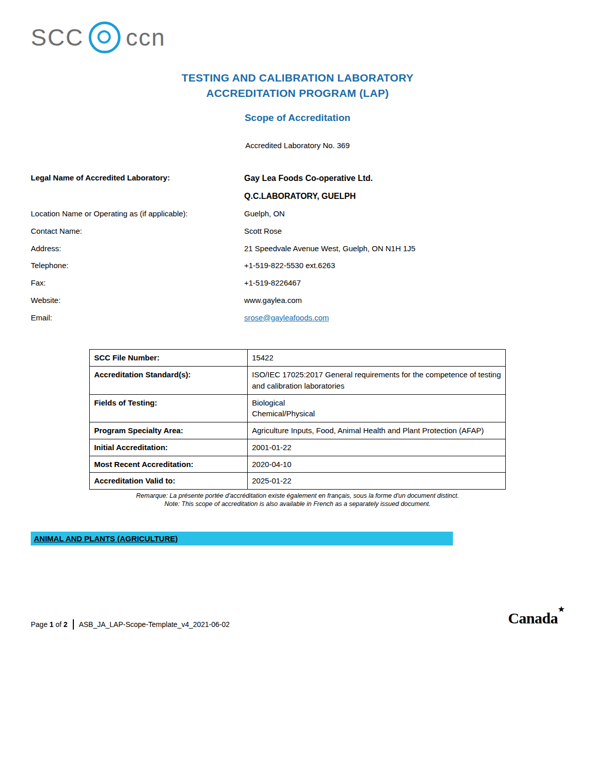SCC ccn
TESTING AND CALIBRATION LABORATORY
ACCREDITATION PROGRAM (LAP)
Scope of Accreditation
Accredited Laboratory No. 369
| Legal Name of Accredited Laboratory: | Gay Lea Foods Co-operative Ltd. |
| | Q.C.LABORATORY, GUELPH |
| Location Name or Operating as (if applicable): | Guelph, ON |
| Contact Name: | Scott Rose |
| Address: | 21 Speedvale Avenue West, Guelph, ON N1H 1J5 |
| Telephone: | +1-519-822-5530 ext.6263 |
| Fax: | +1-519-8226467 |
| Website: | www.gaylea.com |
| Email: | srose@gayleafoods.com |
| SCC File Number: | 15422 |
| Accreditation Standard(s): | ISO/IEC 17025:2017 General requirements for the competence of testing and calibration laboratories |
| Fields of Testing: | Biological Chemical/Physical |
| Program Specialty Area: | Agriculture Inputs, Food, Animal Health and Plant Protection (AFAP) |
| Initial Accreditation: | 2001-01-22 |
| Most Recent Accreditation: | 2020-04-10 |
| Accreditation Valid to: | 2025-01-22 |
Remarque: La présente portée d'accréditation existe également en français, sous la forme d'un document distinct.
Note: This scope of accreditation is also available in French as a separately issued document.
ANIMAL AND PLANTS (AGRICULTURE)
Page 1 of 2 ASB_JA_LAP-Scope-Template_v4_2021-06-02
Canada★